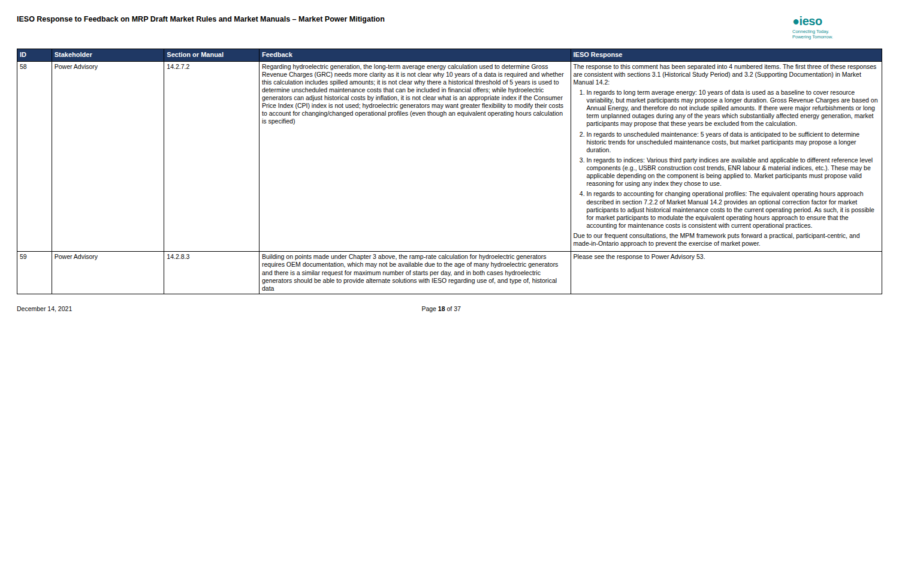IESO Response to Feedback on MRP Draft Market Rules and Market Manuals – Market Power Mitigation
●ieso
Connecting Today.
Powering Tomorrow.
| ID | Stakeholder | Section or Manual | Feedback | IESO Response |
| --- | --- | --- | --- | --- |
| 58 | Power Advisory | 14.2.7.2 | Regarding hydroelectric generation, the long-term average energy calculation used to determine Gross Revenue Charges (GRC) needs more clarity as it is not clear why 10 years of a data is required and whether this calculation includes spilled amounts; it is not clear why there a historical threshold of 5 years is used to determine unscheduled maintenance costs that can be included in financial offers; while hydroelectric generators can adjust historical costs by inflation, it is not clear what is an appropriate index if the Consumer Price Index (CPI) index is not used; hydroelectric generators may want greater flexibility to modify their costs to account for changing/changed operational profiles (even though an equivalent operating hours calculation is specified) | The response to this comment has been separated into 4 numbered items. The first three of these responses are consistent with sections 3.1 (Historical Study Period) and 3.2 (Supporting Documentation) in Market Manual 14.2: In regards to long term average energy: 10 years of data is used as a baseline to cover resource variability, but market participants may propose a longer duration. Gross Revenue Charges are based on Annual Energy, and therefore do not include spilled amounts. If there were major refurbishments or long term unplanned outages during any of the years which substantially affected energy generation, market participants may propose that these years be excluded from the calculation. In regards to unscheduled maintenance: 5 years of data is anticipated to be sufficient to determine historic trends for unscheduled maintenance costs, but market participants may propose a longer duration. In regards to indices: Various third party indices are available and applicable to different reference level components (e.g., USBR construction cost trends, ENR labour & material indices, etc.). These may be applicable depending on the component is being applied to. Market participants must propose valid reasoning for using any index they chose to use. In regards to accounting for changing operational profiles: The equivalent operating hours approach described in section 7.2.2 of Market Manual 14.2 provides an optional correction factor for market participants to adjust historical maintenance costs to the current operating period. As such, it is possible for market participants to modulate the equivalent operating hours approach to ensure that the accounting for maintenance costs is consistent with current operational practices. Due to our frequent consultations, the MPM framework puts forward a practical, participant-centric, and made-in-Ontario approach to prevent the exercise of market power. |
| 59 | Power Advisory | 14.2.8.3 | Building on points made under Chapter 3 above, the ramp-rate calculation for hydroelectric generators requires OEM documentation, which may not be available due to the age of many hydroelectric generators and there is a similar request for maximum number of starts per day, and in both cases hydroelectric generators should be able to provide alternate solutions with IESO regarding use of, and type of, historical data | Please see the response to Power Advisory 53. |
December 14, 2021
Page 18 of 37